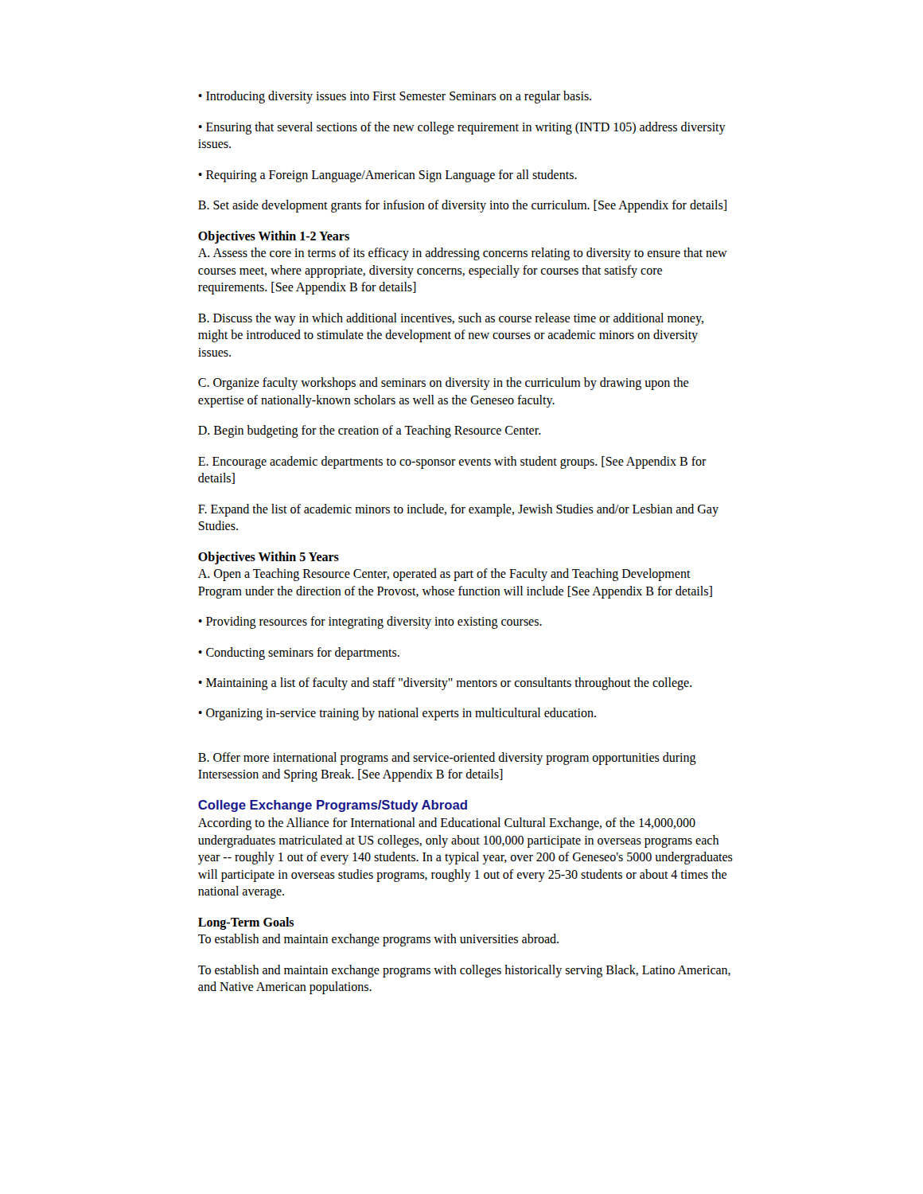• Introducing diversity issues into First Semester Seminars on a regular basis.
• Ensuring that several sections of the new college requirement in writing (INTD 105) address diversity issues.
• Requiring a Foreign Language/American Sign Language for all students.
B. Set aside development grants for infusion of diversity into the curriculum. [See Appendix for details]
Objectives Within 1-2 Years
A. Assess the core in terms of its efficacy in addressing concerns relating to diversity to ensure that new courses meet, where appropriate, diversity concerns, especially for courses that satisfy core requirements. [See Appendix B for details]
B. Discuss the way in which additional incentives, such as course release time or additional money, might be introduced to stimulate the development of new courses or academic minors on diversity issues.
C. Organize faculty workshops and seminars on diversity in the curriculum by drawing upon the expertise of nationally-known scholars as well as the Geneseo faculty.
D. Begin budgeting for the creation of a Teaching Resource Center.
E. Encourage academic departments to co-sponsor events with student groups. [See Appendix B for details]
F. Expand the list of academic minors to include, for example, Jewish Studies and/or Lesbian and Gay Studies.
Objectives Within 5 Years
A. Open a Teaching Resource Center, operated as part of the Faculty and Teaching Development Program under the direction of the Provost, whose function will include [See Appendix B for details]
• Providing resources for integrating diversity into existing courses.
• Conducting seminars for departments.
• Maintaining a list of faculty and staff "diversity" mentors or consultants throughout the college.
• Organizing in-service training by national experts in multicultural education.
B. Offer more international programs and service-oriented diversity program opportunities during Intersession and Spring Break. [See Appendix B for details]
College Exchange Programs/Study Abroad
According to the Alliance for International and Educational Cultural Exchange, of the 14,000,000 undergraduates matriculated at US colleges, only about 100,000 participate in overseas programs each year -- roughly 1 out of every 140 students. In a typical year, over 200 of Geneseo's 5000 undergraduates will participate in overseas studies programs, roughly 1 out of every 25-30 students or about 4 times the national average.
Long-Term Goals
To establish and maintain exchange programs with universities abroad.
To establish and maintain exchange programs with colleges historically serving Black, Latino American, and Native American populations.